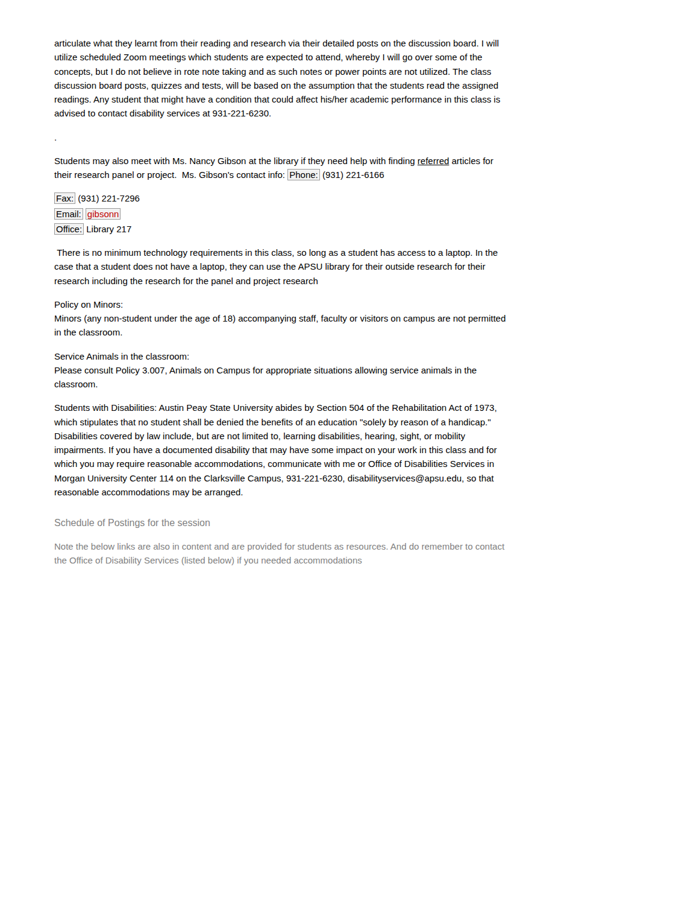articulate what they learnt from their reading and research via their detailed posts on the discussion board. I will utilize scheduled Zoom meetings which students are expected to attend, whereby I will go over some of the concepts, but I do not believe in rote note taking and as such notes or power points are not utilized. The class discussion board posts, quizzes and tests, will be based on the assumption that the students read the assigned readings. Any student that might have a condition that could affect his/her academic performance in this class is advised to contact disability services at 931-221-6230.
.
Students may also meet with Ms. Nancy Gibson at the library if they need help with finding referred articles for their research panel or project. Ms. Gibson's contact info: Phone: (931) 221-6166
Fax: (931) 221-7296
Email: gibsonn
Office: Library 217
There is no minimum technology requirements in this class, so long as a student has access to a laptop. In the case that a student does not have a laptop, they can use the APSU library for their outside research for their research including the research for the panel and project research
Policy on Minors:
Minors (any non-student under the age of 18) accompanying staff, faculty or visitors on campus are not permitted in the classroom.
Service Animals in the classroom:
Please consult Policy 3.007, Animals on Campus for appropriate situations allowing service animals in the classroom.
Students with Disabilities: Austin Peay State University abides by Section 504 of the Rehabilitation Act of 1973, which stipulates that no student shall be denied the benefits of an education "solely by reason of a handicap." Disabilities covered by law include, but are not limited to, learning disabilities, hearing, sight, or mobility impairments. If you have a documented disability that may have some impact on your work in this class and for which you may require reasonable accommodations, communicate with me or Office of Disabilities Services in Morgan University Center 114 on the Clarksville Campus, 931-221-6230, disabilityservices@apsu.edu, so that reasonable accommodations may be arranged.
Schedule of Postings for the session
Note the below links are also in content and are provided for students as resources. And do remember to contact the Office of Disability Services (listed below) if you needed accommodations